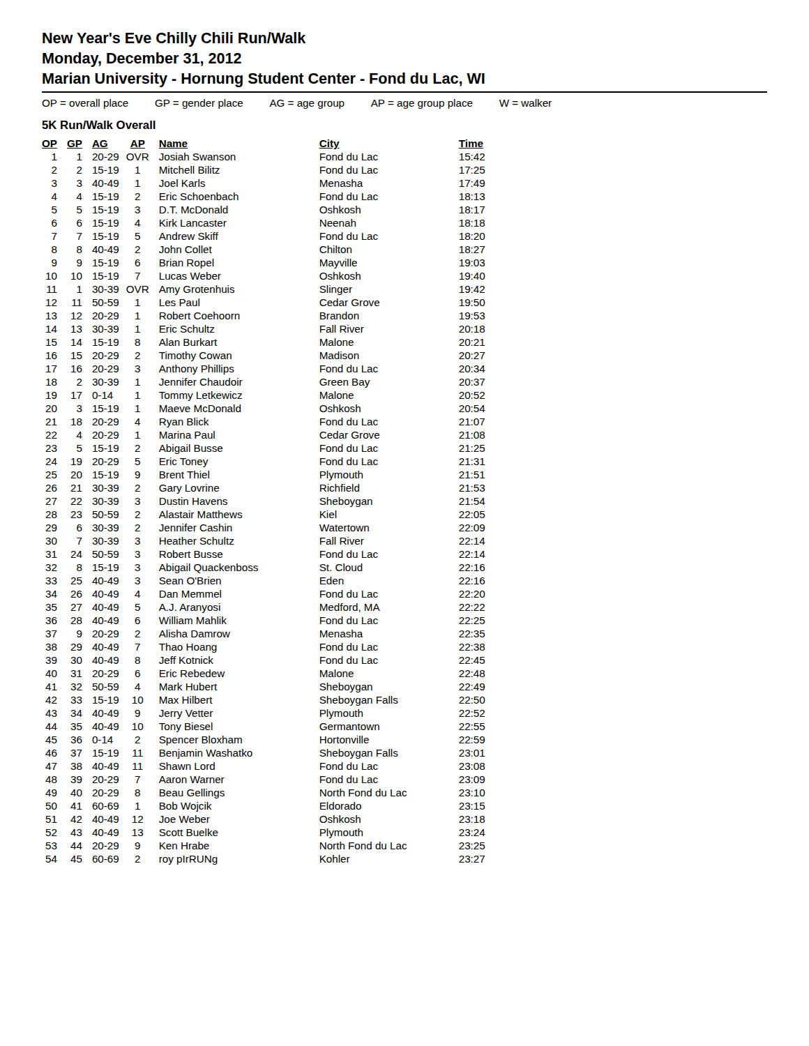New Year's Eve Chilly Chili Run/Walk
Monday, December 31, 2012
Marian University - Hornung Student Center - Fond du Lac, WI
OP = overall place GP = gender place AG = age group AP = age group place W = walker
5K Run/Walk Overall
| OP | GP | AG | AP | Name | City | Time |
| --- | --- | --- | --- | --- | --- | --- |
| 1 | 1 | 20-29 | OVR | Josiah Swanson | Fond du Lac | 15:42 |
| 2 | 2 | 15-19 | 1 | Mitchell Bilitz | Fond du Lac | 17:25 |
| 3 | 3 | 40-49 | 1 | Joel Karls | Menasha | 17:49 |
| 4 | 4 | 15-19 | 2 | Eric Schoenbach | Fond du Lac | 18:13 |
| 5 | 5 | 15-19 | 3 | D.T. McDonald | Oshkosh | 18:17 |
| 6 | 6 | 15-19 | 4 | Kirk Lancaster | Neenah | 18:18 |
| 7 | 7 | 15-19 | 5 | Andrew Skiff | Fond du Lac | 18:20 |
| 8 | 8 | 40-49 | 2 | John Collet | Chilton | 18:27 |
| 9 | 9 | 15-19 | 6 | Brian Ropel | Mayville | 19:03 |
| 10 | 10 | 15-19 | 7 | Lucas Weber | Oshkosh | 19:40 |
| 11 | 1 | 30-39 | OVR | Amy Grotenhuis | Slinger | 19:42 |
| 12 | 11 | 50-59 | 1 | Les Paul | Cedar Grove | 19:50 |
| 13 | 12 | 20-29 | 1 | Robert Coehoorn | Brandon | 19:53 |
| 14 | 13 | 30-39 | 1 | Eric Schultz | Fall River | 20:18 |
| 15 | 14 | 15-19 | 8 | Alan Burkart | Malone | 20:21 |
| 16 | 15 | 20-29 | 2 | Timothy Cowan | Madison | 20:27 |
| 17 | 16 | 20-29 | 3 | Anthony Phillips | Fond du Lac | 20:34 |
| 18 | 2 | 30-39 | 1 | Jennifer Chaudoir | Green Bay | 20:37 |
| 19 | 17 | 0-14 | 1 | Tommy Letkewicz | Malone | 20:52 |
| 20 | 3 | 15-19 | 1 | Maeve McDonald | Oshkosh | 20:54 |
| 21 | 18 | 20-29 | 4 | Ryan Blick | Fond du Lac | 21:07 |
| 22 | 4 | 20-29 | 1 | Marina Paul | Cedar Grove | 21:08 |
| 23 | 5 | 15-19 | 2 | Abigail Busse | Fond du Lac | 21:25 |
| 24 | 19 | 20-29 | 5 | Eric Toney | Fond du Lac | 21:31 |
| 25 | 20 | 15-19 | 9 | Brent Thiel | Plymouth | 21:51 |
| 26 | 21 | 30-39 | 2 | Gary Lovrine | Richfield | 21:53 |
| 27 | 22 | 30-39 | 3 | Dustin Havens | Sheboygan | 21:54 |
| 28 | 23 | 50-59 | 2 | Alastair Matthews | Kiel | 22:05 |
| 29 | 6 | 30-39 | 2 | Jennifer Cashin | Watertown | 22:09 |
| 30 | 7 | 30-39 | 3 | Heather Schultz | Fall River | 22:14 |
| 31 | 24 | 50-59 | 3 | Robert Busse | Fond du Lac | 22:14 |
| 32 | 8 | 15-19 | 3 | Abigail Quackenboss | St. Cloud | 22:16 |
| 33 | 25 | 40-49 | 3 | Sean O'Brien | Eden | 22:16 |
| 34 | 26 | 40-49 | 4 | Dan Memmel | Fond du Lac | 22:20 |
| 35 | 27 | 40-49 | 5 | A.J. Aranyosi | Medford, MA | 22:22 |
| 36 | 28 | 40-49 | 6 | William Mahlik | Fond du Lac | 22:25 |
| 37 | 9 | 20-29 | 2 | Alisha Damrow | Menasha | 22:35 |
| 38 | 29 | 40-49 | 7 | Thao Hoang | Fond du Lac | 22:38 |
| 39 | 30 | 40-49 | 8 | Jeff Kotnick | Fond du Lac | 22:45 |
| 40 | 31 | 20-29 | 6 | Eric Rebedew | Malone | 22:48 |
| 41 | 32 | 50-59 | 4 | Mark Hubert | Sheboygan | 22:49 |
| 42 | 33 | 15-19 | 10 | Max Hilbert | Sheboygan Falls | 22:50 |
| 43 | 34 | 40-49 | 9 | Jerry Vetter | Plymouth | 22:52 |
| 44 | 35 | 40-49 | 10 | Tony Biesel | Germantown | 22:55 |
| 45 | 36 | 0-14 | 2 | Spencer Bloxham | Hortonville | 22:59 |
| 46 | 37 | 15-19 | 11 | Benjamin Washatko | Sheboygan Falls | 23:01 |
| 47 | 38 | 40-49 | 11 | Shawn Lord | Fond du Lac | 23:08 |
| 48 | 39 | 20-29 | 7 | Aaron Warner | Fond du Lac | 23:09 |
| 49 | 40 | 20-29 | 8 | Beau Gellings | North Fond du Lac | 23:10 |
| 50 | 41 | 60-69 | 1 | Bob Wojcik | Eldorado | 23:15 |
| 51 | 42 | 40-49 | 12 | Joe Weber | Oshkosh | 23:18 |
| 52 | 43 | 40-49 | 13 | Scott Buelke | Plymouth | 23:24 |
| 53 | 44 | 20-29 | 9 | Ken Hrabe | North Fond du Lac | 23:25 |
| 54 | 45 | 60-69 | 2 | roy pIrRUNg | Kohler | 23:27 |